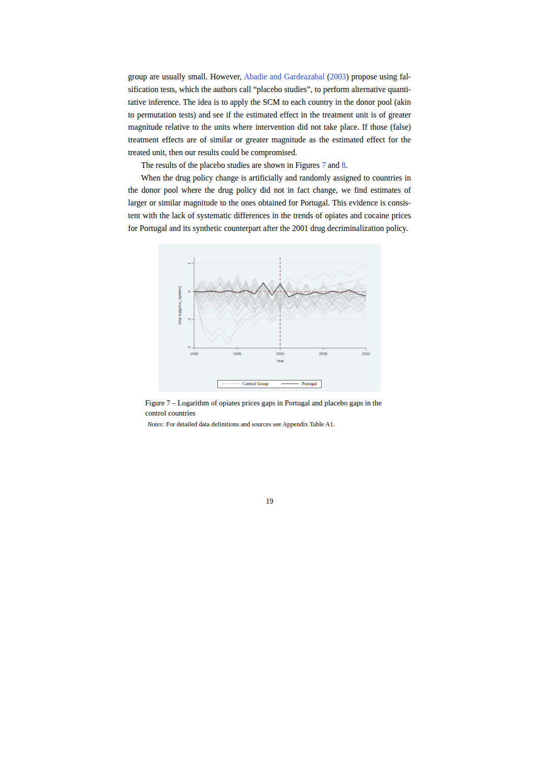group are usually small. However, Abadie and Gardeazabal (2003) propose using falsification tests, which the authors call “placebo studies”, to perform alternative quantitative inference. The idea is to apply the SCM to each country in the donor pool (akin to permutation tests) and see if the estimated effect in the treatment unit is of greater magnitude relative to the units where intervention did not take place. If those (false) treatment effects are of similar or greater magnitude as the estimated effect for the treated unit, then our results could be compromised.
The results of the placebo studies are shown in Figures 7 and 8.
When the drug policy change is artificially and randomly assigned to countries in the donor pool where the drug policy did not in fact change, we find estimates of larger or similar magnitude to the ones obtained for Portugal. This evidence is consistent with the lack of systematic differences in the trends of opiates and cocaine prices for Portugal and its synthetic counterpart after the 2001 drug decriminalization policy.
1 0 -1 -2 Gap log(price_opiates) 1990 1995 2000 2005 2010 Year
Control Group Portugal
Figure 7 – Logarithm of opiates prices gaps in Portugal and placebo gaps in the control countries Notes: For detailed data definitions and sources see Appendix Table A1.
19